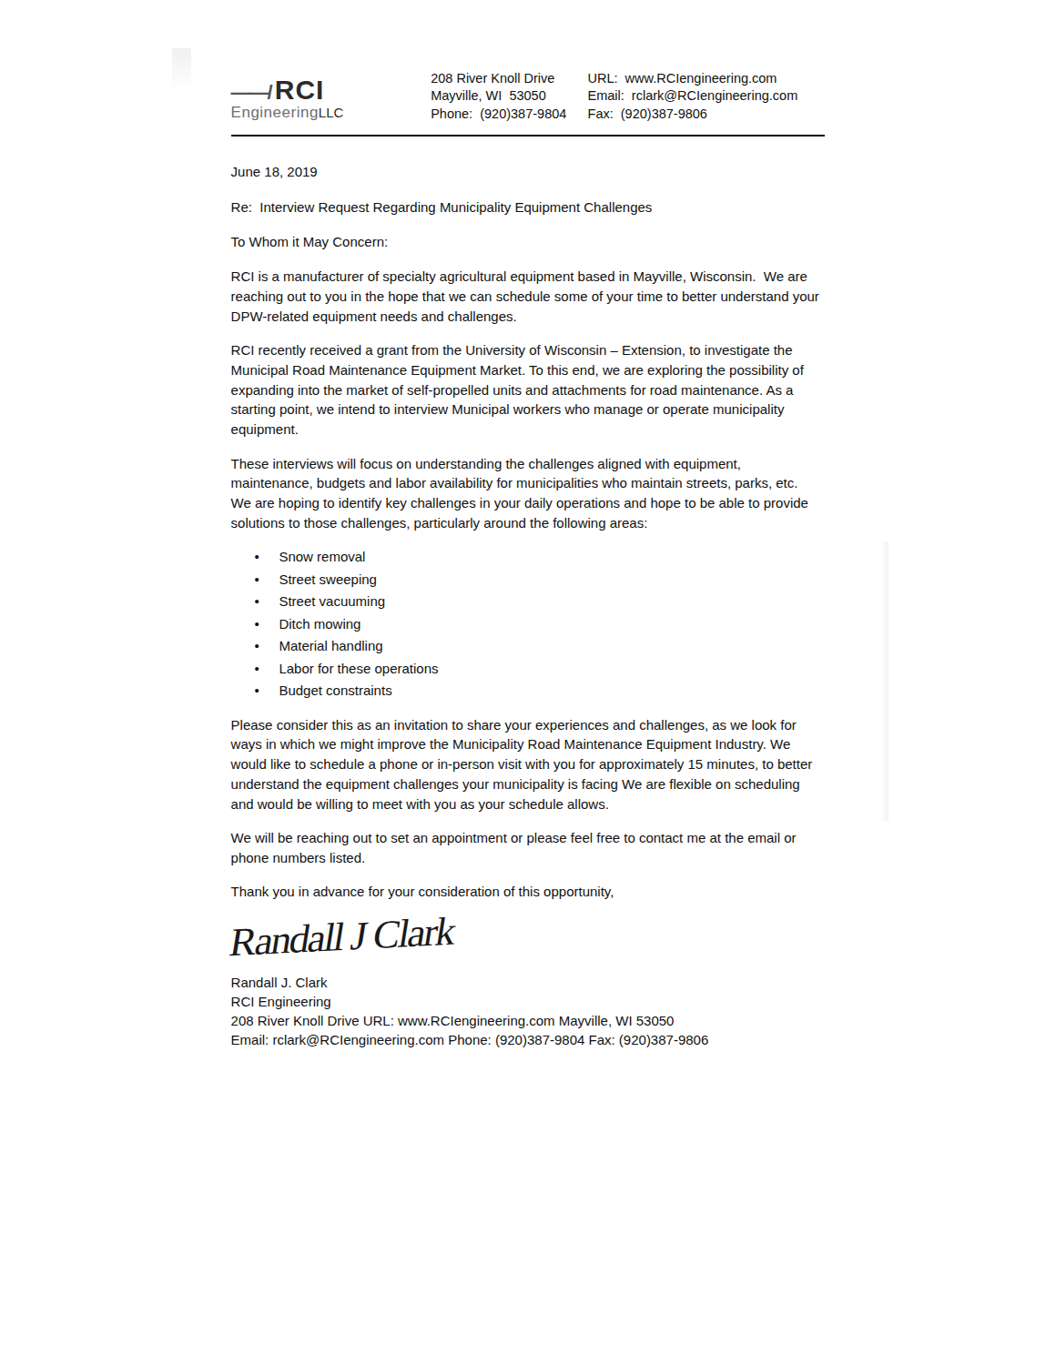——/RCI
EngineeringLLC
208 River Knoll Drive
Mayville, WI 53050
Phone: (920)387-9804
URL: www.RCIengineering.com
Email: rclark@RCIengineering.com
Fax: (920)387-9806
June 18, 2019
Re: Interview Request Regarding Municipality Equipment Challenges
To Whom it May Concern:
RCI is a manufacturer of specialty agricultural equipment based in Mayville, Wisconsin. We are reaching out to you in the hope that we can schedule some of your time to better understand your DPW-related equipment needs and challenges.
RCI recently received a grant from the University of Wisconsin – Extension, to investigate the Municipal Road Maintenance Equipment Market. To this end, we are exploring the possibility of expanding into the market of self-propelled units and attachments for road maintenance. As a starting point, we intend to interview Municipal workers who manage or operate municipality equipment.
These interviews will focus on understanding the challenges aligned with equipment, maintenance, budgets and labor availability for municipalities who maintain streets, parks, etc. We are hoping to identify key challenges in your daily operations and hope to be able to provide solutions to those challenges, particularly around the following areas:
Snow removal
Street sweeping
Street vacuuming
Ditch mowing
Material handling
Labor for these operations
Budget constraints
Please consider this as an invitation to share your experiences and challenges, as we look for ways in which we might improve the Municipality Road Maintenance Equipment Industry. We would like to schedule a phone or in-person visit with you for approximately 15 minutes, to better understand the equipment challenges your municipality is facing We are flexible on scheduling and would be willing to meet with you as your schedule allows.
We will be reaching out to set an appointment or please feel free to contact me at the email or phone numbers listed.
Thank you in advance for your consideration of this opportunity,
Randall J Clark
Randall J. Clark RCI Engineering 208 River Knoll Drive URL: www.RCIengineering.com Mayville, WI 53050 Email: rclark@RCIengineering.com Phone: (920)387-9804 Fax: (920)387-9806